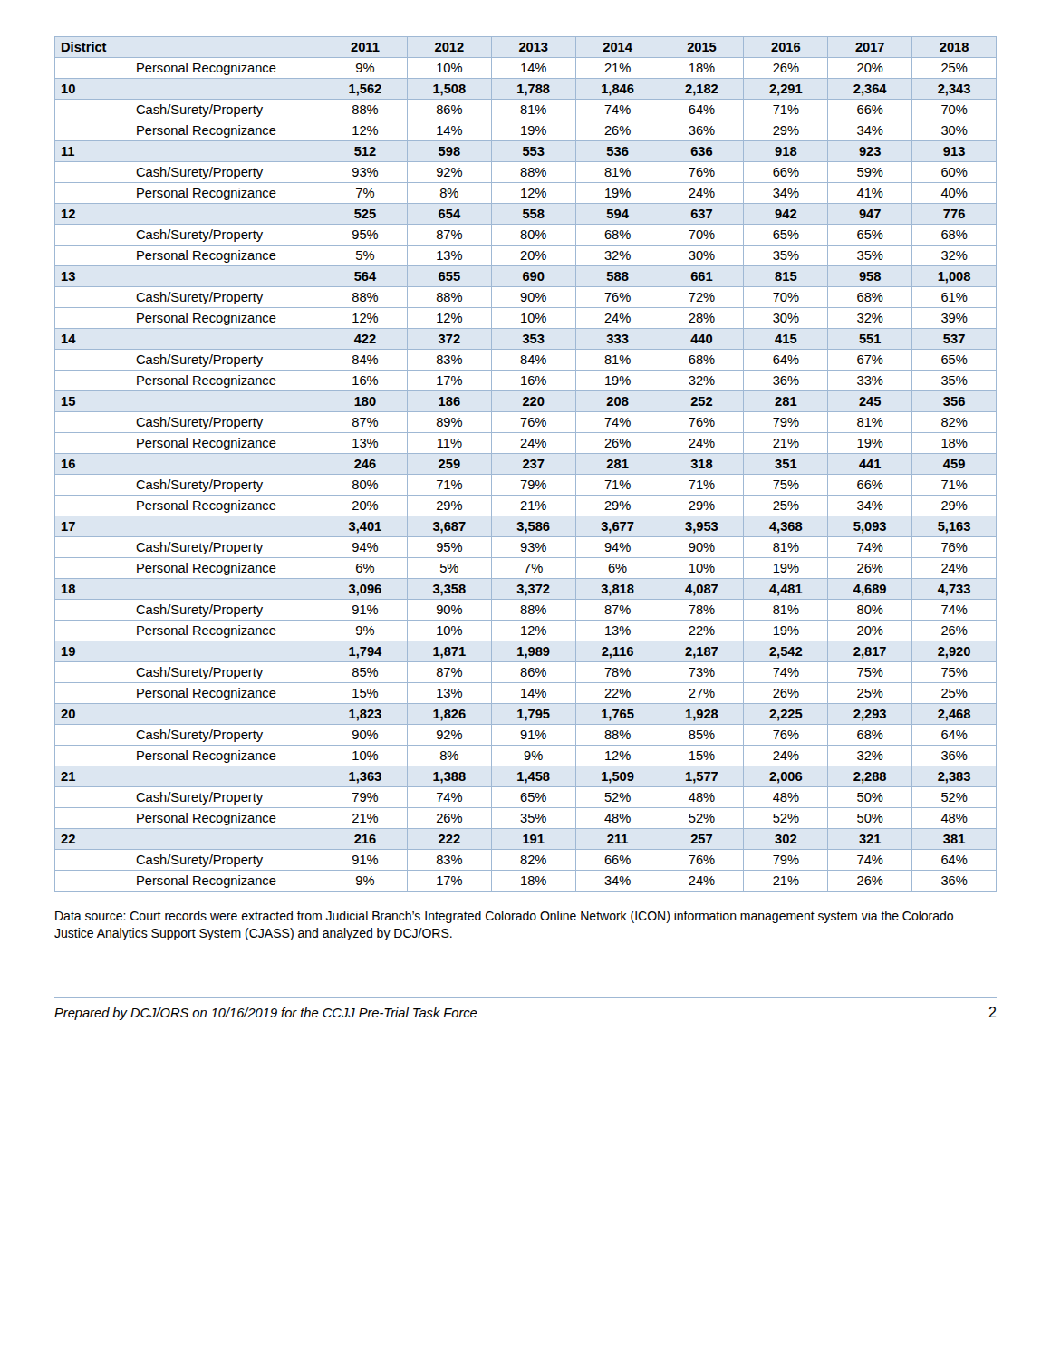| District | | 2011 | 2012 | 2013 | 2014 | 2015 | 2016 | 2017 | 2018 |
| --- | --- | --- | --- | --- | --- | --- | --- | --- | --- |
| | Personal Recognizance | 9% | 10% | 14% | 21% | 18% | 26% | 20% | 25% |
| 10 | | 1,562 | 1,508 | 1,788 | 1,846 | 2,182 | 2,291 | 2,364 | 2,343 |
| | Cash/Surety/Property | 88% | 86% | 81% | 74% | 64% | 71% | 66% | 70% |
| | Personal Recognizance | 12% | 14% | 19% | 26% | 36% | 29% | 34% | 30% |
| 11 | | 512 | 598 | 553 | 536 | 636 | 918 | 923 | 913 |
| | Cash/Surety/Property | 93% | 92% | 88% | 81% | 76% | 66% | 59% | 60% |
| | Personal Recognizance | 7% | 8% | 12% | 19% | 24% | 34% | 41% | 40% |
| 12 | | 525 | 654 | 558 | 594 | 637 | 942 | 947 | 776 |
| | Cash/Surety/Property | 95% | 87% | 80% | 68% | 70% | 65% | 65% | 68% |
| | Personal Recognizance | 5% | 13% | 20% | 32% | 30% | 35% | 35% | 32% |
| 13 | | 564 | 655 | 690 | 588 | 661 | 815 | 958 | 1,008 |
| | Cash/Surety/Property | 88% | 88% | 90% | 76% | 72% | 70% | 68% | 61% |
| | Personal Recognizance | 12% | 12% | 10% | 24% | 28% | 30% | 32% | 39% |
| 14 | | 422 | 372 | 353 | 333 | 440 | 415 | 551 | 537 |
| | Cash/Surety/Property | 84% | 83% | 84% | 81% | 68% | 64% | 67% | 65% |
| | Personal Recognizance | 16% | 17% | 16% | 19% | 32% | 36% | 33% | 35% |
| 15 | | 180 | 186 | 220 | 208 | 252 | 281 | 245 | 356 |
| | Cash/Surety/Property | 87% | 89% | 76% | 74% | 76% | 79% | 81% | 82% |
| | Personal Recognizance | 13% | 11% | 24% | 26% | 24% | 21% | 19% | 18% |
| 16 | | 246 | 259 | 237 | 281 | 318 | 351 | 441 | 459 |
| | Cash/Surety/Property | 80% | 71% | 79% | 71% | 71% | 75% | 66% | 71% |
| | Personal Recognizance | 20% | 29% | 21% | 29% | 29% | 25% | 34% | 29% |
| 17 | | 3,401 | 3,687 | 3,586 | 3,677 | 3,953 | 4,368 | 5,093 | 5,163 |
| | Cash/Surety/Property | 94% | 95% | 93% | 94% | 90% | 81% | 74% | 76% |
| | Personal Recognizance | 6% | 5% | 7% | 6% | 10% | 19% | 26% | 24% |
| 18 | | 3,096 | 3,358 | 3,372 | 3,818 | 4,087 | 4,481 | 4,689 | 4,733 |
| | Cash/Surety/Property | 91% | 90% | 88% | 87% | 78% | 81% | 80% | 74% |
| | Personal Recognizance | 9% | 10% | 12% | 13% | 22% | 19% | 20% | 26% |
| 19 | | 1,794 | 1,871 | 1,989 | 2,116 | 2,187 | 2,542 | 2,817 | 2,920 |
| | Cash/Surety/Property | 85% | 87% | 86% | 78% | 73% | 74% | 75% | 75% |
| | Personal Recognizance | 15% | 13% | 14% | 22% | 27% | 26% | 25% | 25% |
| 20 | | 1,823 | 1,826 | 1,795 | 1,765 | 1,928 | 2,225 | 2,293 | 2,468 |
| | Cash/Surety/Property | 90% | 92% | 91% | 88% | 85% | 76% | 68% | 64% |
| | Personal Recognizance | 10% | 8% | 9% | 12% | 15% | 24% | 32% | 36% |
| 21 | | 1,363 | 1,388 | 1,458 | 1,509 | 1,577 | 2,006 | 2,288 | 2,383 |
| | Cash/Surety/Property | 79% | 74% | 65% | 52% | 48% | 48% | 50% | 52% |
| | Personal Recognizance | 21% | 26% | 35% | 48% | 52% | 52% | 50% | 48% |
| 22 | | 216 | 222 | 191 | 211 | 257 | 302 | 321 | 381 |
| | Cash/Surety/Property | 91% | 83% | 82% | 66% | 76% | 79% | 74% | 64% |
| | Personal Recognizance | 9% | 17% | 18% | 34% | 24% | 21% | 26% | 36% |
Data source: Court records were extracted from Judicial Branch’s Integrated Colorado Online Network (ICON) information management system via the Colorado Justice Analytics Support System (CJASS) and analyzed by DCJ/ORS.
Prepared by DCJ/ORS on 10/16/2019 for the CCJJ Pre-Trial Task Force 2